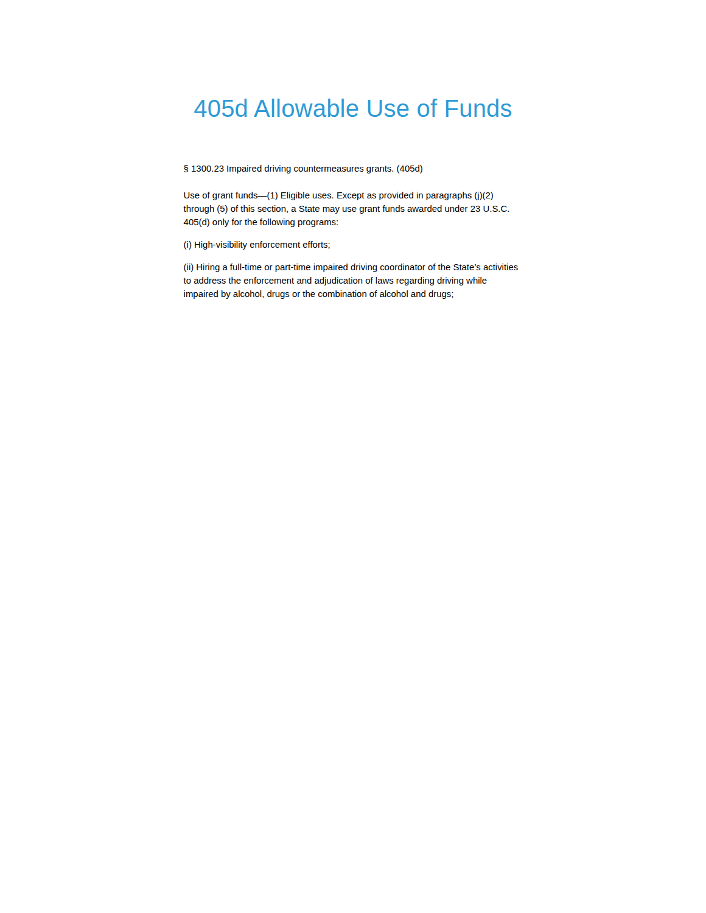405d Allowable Use of Funds
§ 1300.23 Impaired driving countermeasures grants. (405d)
Use of grant funds—(1) Eligible uses. Except as provided in paragraphs (j)(2) through (5) of this section, a State may use grant funds awarded under 23 U.S.C. 405(d) only for the following programs:
(i) High-visibility enforcement efforts;
(ii) Hiring a full-time or part-time impaired driving coordinator of the State’s activities to address the enforcement and adjudication of laws regarding driving while impaired by alcohol, drugs or the combination of alcohol and drugs;